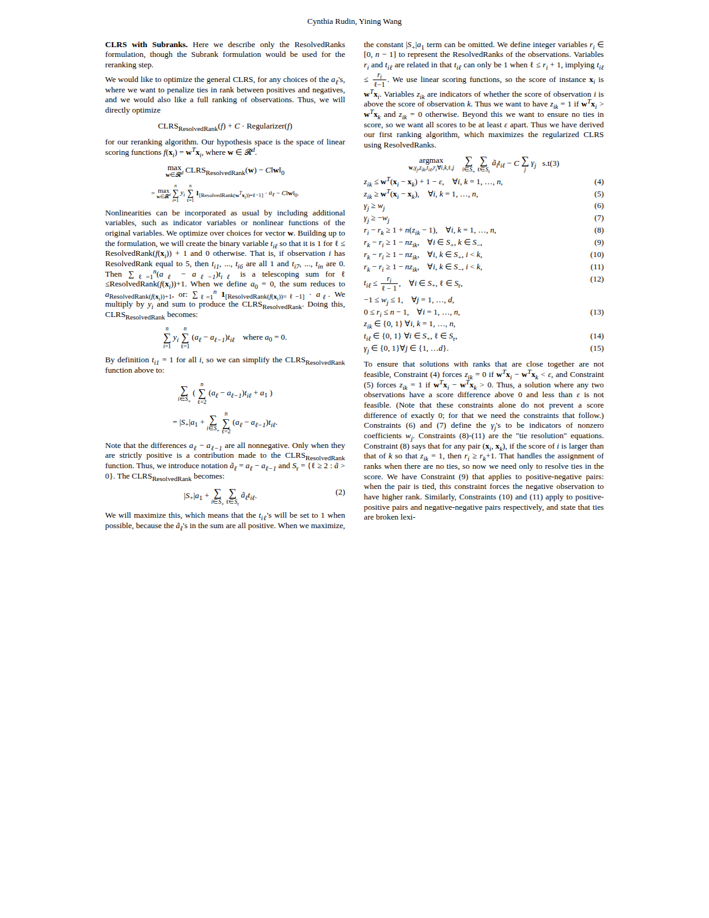Cynthia Rudin, Yining Wang
CLRS with Subranks. Here we describe only the ResolvedRanks formulation, though the Subrank formulation would be used for the reranking step.
We would like to optimize the general CLRS, for any choices of the aℓ's, where we want to penalize ties in rank between positives and negatives, and we would also like a full ranking of observations. Thus, we will directly optimize
CLRSResolvedRank(f) + C · Regularizer(f)
for our reranking algorithm. Our hypothesis space is the space of linear scoring functions f(xi) = wTxi, where w ∈ 𝓡d.
max w∈𝓡d CLRSResolvedRank(w) − C‖w‖0
= max w∈𝓡d n∑i=1 yi n∑ℓ=1 1[ResolvedRank(wTxi))=ℓ−1] · aℓ − C‖w‖0.
Nonlinearities can be incorporated as usual by including additional variables, such as indicator variables or nonlinear functions of the original variables. We optimize over choices for vector w. Building up to the formulation, we will create the binary variable tiℓ so that it is 1 for ℓ ≤ ResolvedRank(f(xi)) + 1 and 0 otherwise. That is, if observation i has ResolvedRank equal to 5, then ti1, ..., ti6 are all 1 and ti7, ..., tin are 0. Then ∑ℓ=1n(aℓ − aℓ−1)tiℓ is a telescoping sum for ℓ ≤ResolvedRank(f(xi))+1. When we define a0 = 0, the sum reduces to aResolvedRank(f(xi))+1, or: ∑ℓ=1n 1[ResolvedRank(f(xi))=ℓ−1] · aℓ. We multiply by yi and sum to produce the CLRSResolvedRank. Doing this, CLRSResolvedRank becomes:
n∑i=1 yi n∑ℓ=1 (aℓ − aℓ−1)tiℓ where a0 = 0.
By definition ti1 = 1 for all i, so we can simplify the CLRSResolvedRank function above to:
∑i∈S+ ( n∑ℓ=2 (aℓ − aℓ−1)tiℓ + a1 )
= |S+|a1 + ∑i∈S+ n∑ℓ=2 (aℓ − aℓ−1)tiℓ.
Note that the differences aℓ − aℓ−1 are all nonnegative. Only when they are strictly positive is a contribution made to the CLRSResolvedRank function. Thus, we introduce notation ãℓ = aℓ − aℓ−1 and Sr = {ℓ ≥ 2 : ã > 0}. The CLRSResolvedRank becomes:
(2) |S+|a1 + ∑i∈S+ ∑ℓ∈Sr ãℓtiℓ.
We will maximize this, which means that the tiℓ's will be set to 1 when possible, because the ãℓ's in the sum are all positive. When we maximize, the constant |S+|a1 term can be omitted. We define integer variables ri ∈ [0, n − 1] to represent the ResolvedRanks of the observations. Variables ri and tiℓ are related in that tiℓ can only be 1 when ℓ ≤ ri + 1, implying tiℓ ≤ ri ℓ−1. We use linear scoring functions, so the score of instance xi is wTxi. Variables zik are indicators of whether the score of observation i is above the score of observation k. Thus we want to have zik = 1 if wTxi > wTxk and zik = 0 otherwise. Beyond this we want to ensure no ties in score, so we want all scores to be at least ε apart. Thus we have derived our first ranking algorithm, which maximizes the regularized CLRS using ResolvedRanks.
argmax w,γj,zik,tiℓ,ri∀i,k,ℓ,j ∑i∈S+ ∑ℓ∈Sr ãltiℓ − C ∑j γj s.t(3)
| z ik ≤ w T ( x i − x k ) + 1 − ε , ∀ i , k = 1, …, n , | (4) |
| z ik ≥ w T ( x i − x k ), ∀ i , k = 1, …, n , | (5) |
| γ j ≥ w j | (6) |
| γ j ≥ − w j | (7) |
| r i − r k ≥ 1 + n ( z ik − 1), ∀ i , k = 1, …, n , | (8) |
| r k − r i ≥ 1 − nz ik , ∀ i ∈ S + , k ∈ S − , | (9) |
| r k − r i ≥ 1 − nz ik , ∀ i , k ∈ S + , i < k , | (10) |
| r k − r i ≥ 1 − nz ik , ∀ i , k ∈ S − , i < k , | (11) |
| t iℓ ≤ r i ℓ − 1 , ∀ i ∈ S + , ℓ ∈ S r , | (12) |
| −1 ≤ w j ≤ 1, ∀ j = 1, …, d , | |
| 0 ≤ r i ≤ n − 1, ∀ i = 1, …, n , | (13) |
| z ik ∈ {0, 1} ∀ i , k = 1, …, n , | |
| t iℓ ∈ {0, 1} ∀ i ∈ S + , ℓ ∈ S r , | (14) |
| γ j ∈ {0, 1}∀ j ∈ {1, … d }. | (15) |
To ensure that solutions with ranks that are close together are not feasible, Constraint (4) forces zik = 0 if wTxi − wTxk < ε, and Constraint (5) forces zik = 1 if wTxi − wTxk > 0. Thus, a solution where any two observations have a score difference above 0 and less than ε is not feasible. (Note that these constraints alone do not prevent a score difference of exactly 0; for that we need the constraints that follow.) Constraints (6) and (7) define the γj's to be indicators of nonzero coefficients wj. Constraints (8)-(11) are the "tie resolution" equations. Constraint (8) says that for any pair (xi, xk), if the score of i is larger than that of k so that zik = 1, then ri ≥ rk+1. That handles the assignment of ranks when there are no ties, so now we need only to resolve ties in the score. We have Constraint (9) that applies to positive-negative pairs: when the pair is tied, this constraint forces the negative observation to have higher rank. Similarly, Constraints (10) and (11) apply to positive-positive pairs and negative-negative pairs respectively, and state that ties are broken lexi-